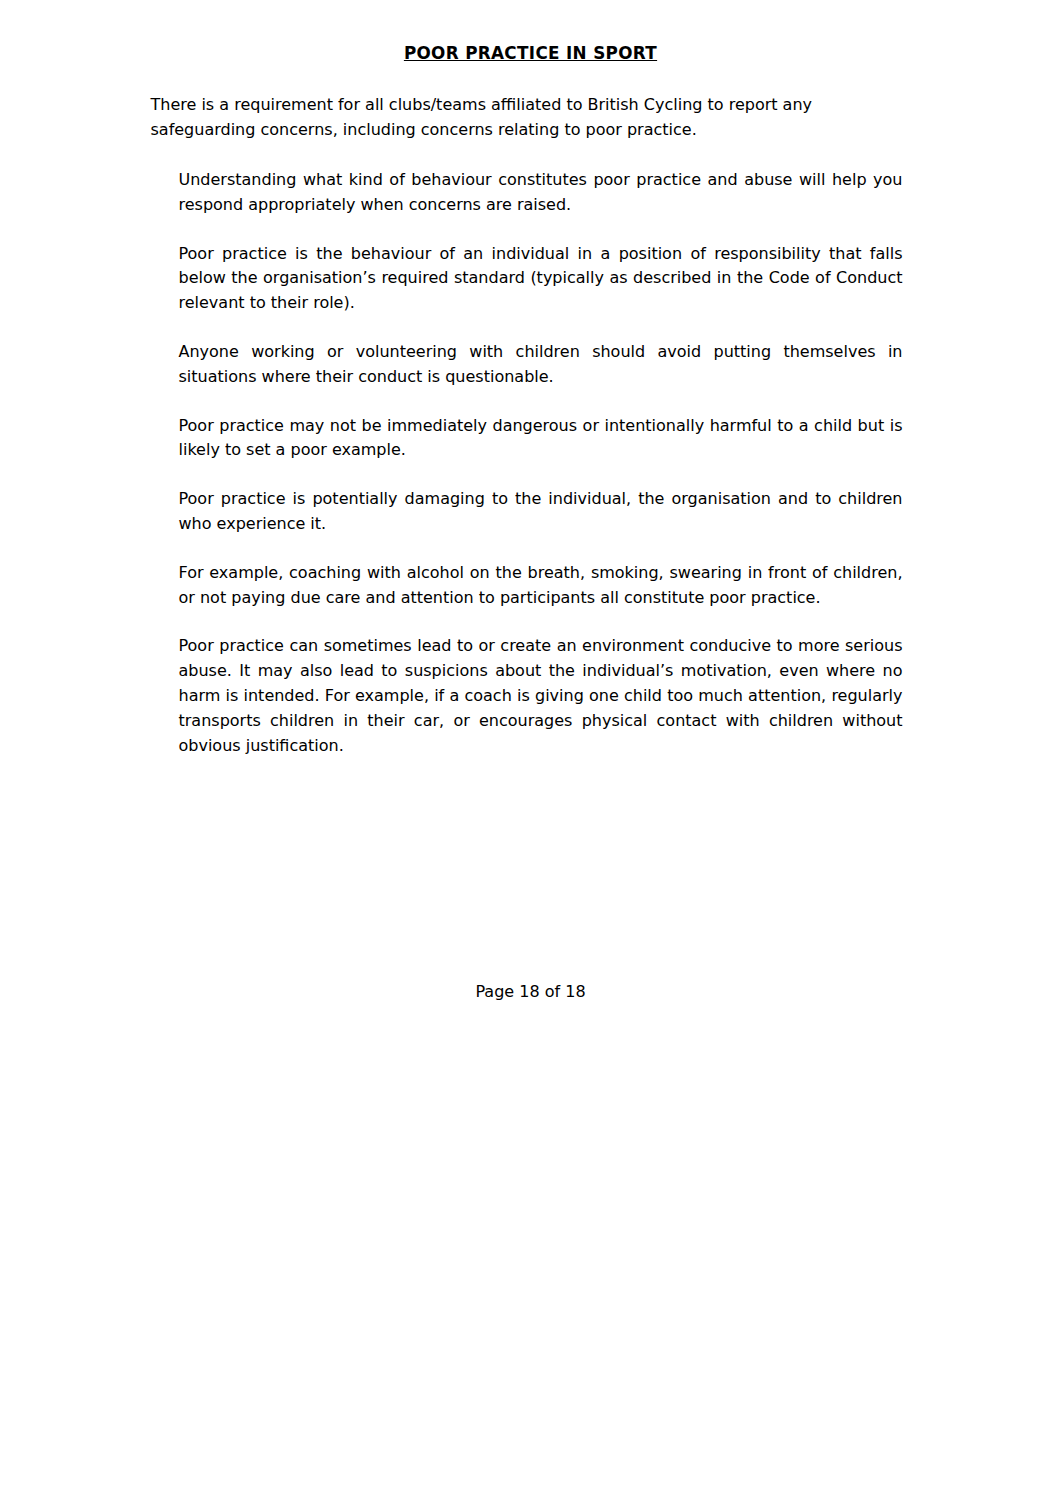POOR PRACTICE IN SPORT
There is a requirement for all clubs/teams affiliated to British Cycling to report any safeguarding concerns, including concerns relating to poor practice.
Understanding what kind of behaviour constitutes poor practice and abuse will help you respond appropriately when concerns are raised.
Poor practice is the behaviour of an individual in a position of responsibility that falls below the organisation’s required standard (typically as described in the Code of Conduct relevant to their role).
Anyone working or volunteering with children should avoid putting themselves in situations where their conduct is questionable.
Poor practice may not be immediately dangerous or intentionally harmful to a child but is likely to set a poor example.
Poor practice is potentially damaging to the individual, the organisation and to children who experience it.
For example, coaching with alcohol on the breath, smoking, swearing in front of children, or not paying due care and attention to participants all constitute poor practice.
Poor practice can sometimes lead to or create an environment conducive to more serious abuse. It may also lead to suspicions about the individual’s motivation, even where no harm is intended. For example, if a coach is giving one child too much attention, regularly transports children in their car, or encourages physical contact with children without obvious justification.
Page 18 of 18